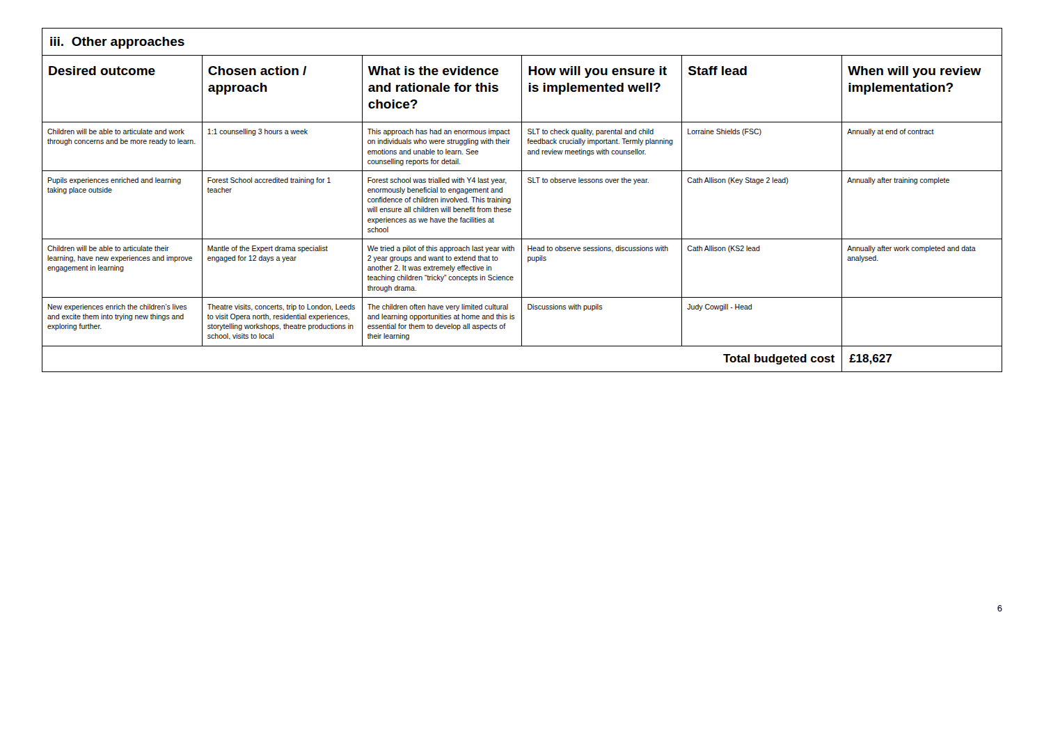| iii. Other approaches |
| Desired outcome | Chosen action / approach | What is the evidence and rationale for this choice? | How will you ensure it is implemented well? | Staff lead | When will you review implementation? |
| Children will be able to articulate and work through concerns and be more ready to learn. | 1:1 counselling 3 hours a week | This approach has had an enormous impact on individuals who were struggling with their emotions and unable to learn. See counselling reports for detail. | SLT to check quality, parental and child feedback crucially important. Termly planning and review meetings with counsellor. | Lorraine Shields (FSC) | Annually at end of contract |
| Pupils experiences enriched and learning taking place outside | Forest School accredited training for 1 teacher | Forest school was trialled with Y4 last year, enormously beneficial to engagement and confidence of children involved. This training will ensure all children will benefit from these experiences as we have the facilities at school | SLT to observe lessons over the year. | Cath Allison (Key Stage 2 lead) | Annually after training complete |
| Children will be able to articulate their learning, have new experiences and improve engagement in learning | Mantle of the Expert drama specialist engaged for 12 days a year | We tried a pilot of this approach last year with 2 year groups and want to extend that to another 2. It was extremely effective in teaching children “tricky” concepts in Science through drama. | Head to observe sessions, discussions with pupils | Cath Allison (KS2 lead | Annually after work completed and data analysed. |
| New experiences enrich the children’s lives and excite them into trying new things and exploring further. | Theatre visits, concerts, trip to London, Leeds to visit Opera north, residential experiences, storytelling workshops, theatre productions in school, visits to local | The children often have very limited cultural and learning opportunities at home and this is essential for them to develop all aspects of their learning | Discussions with pupils | Judy Cowgill - Head | |
| Total budgeted cost | £18,627 |
6